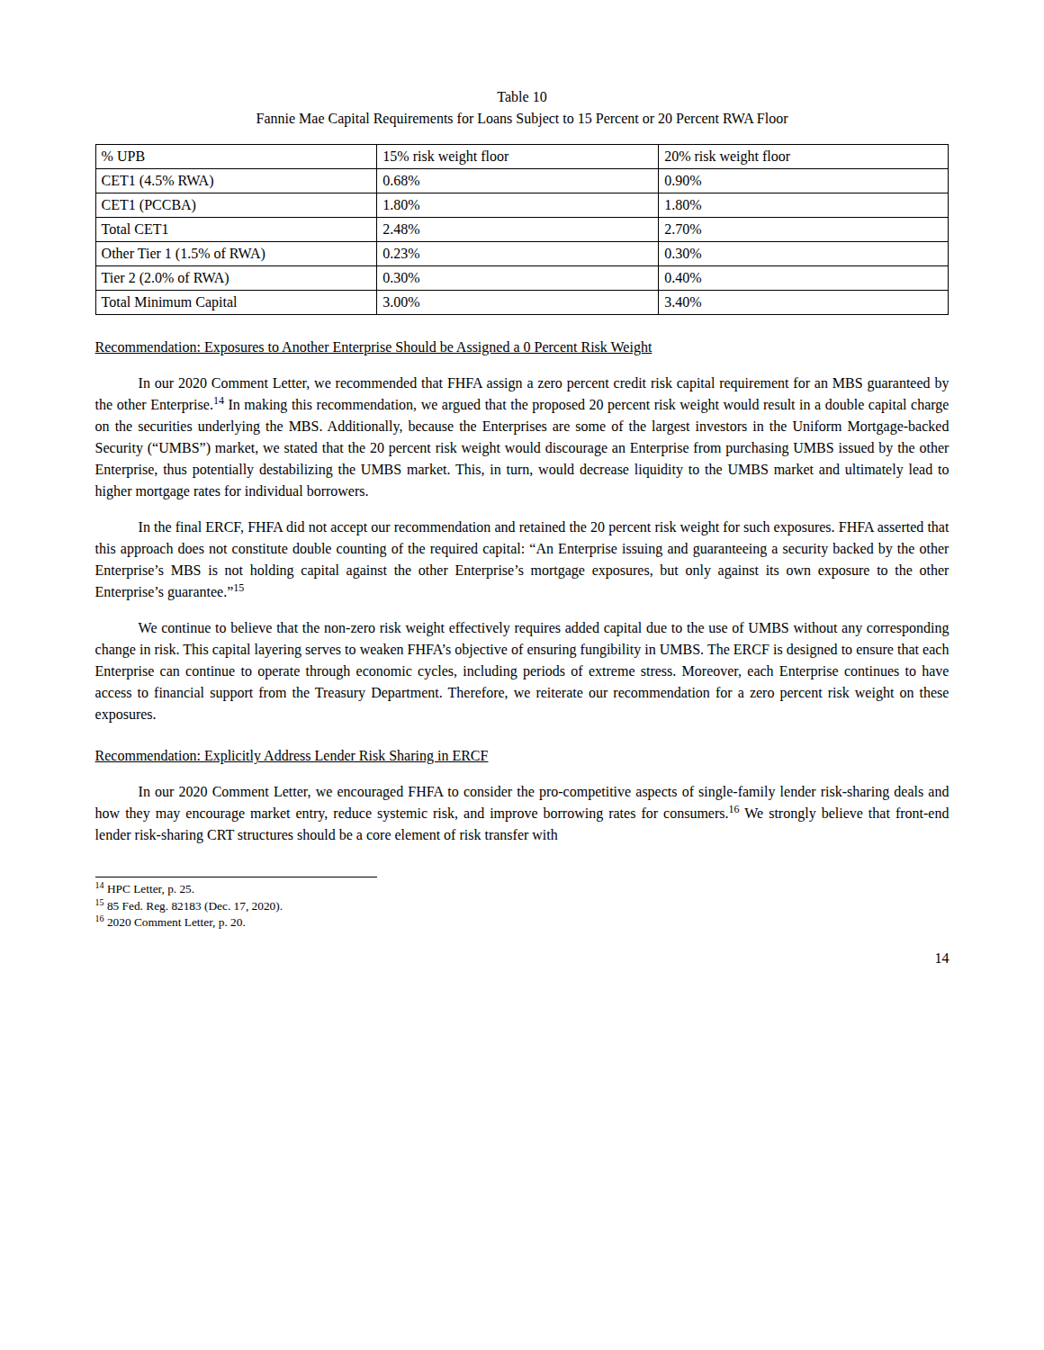Table 10 Fannie Mae Capital Requirements for Loans Subject to 15 Percent or 20 Percent RWA Floor
| % UPB | 15% risk weight floor | 20% risk weight floor |
| CET1 (4.5% RWA) | 0.68% | 0.90% |
| CET1 (PCCBA) | 1.80% | 1.80% |
| Total CET1 | 2.48% | 2.70% |
| Other Tier 1 (1.5% of RWA) | 0.23% | 0.30% |
| Tier 2 (2.0% of RWA) | 0.30% | 0.40% |
| Total Minimum Capital | 3.00% | 3.40% |
Recommendation: Exposures to Another Enterprise Should be Assigned a 0 Percent Risk Weight
In our 2020 Comment Letter, we recommended that FHFA assign a zero percent credit risk capital requirement for an MBS guaranteed by the other Enterprise.14 In making this recommendation, we argued that the proposed 20 percent risk weight would result in a double capital charge on the securities underlying the MBS. Additionally, because the Enterprises are some of the largest investors in the Uniform Mortgage-backed Security (“UMBS”) market, we stated that the 20 percent risk weight would discourage an Enterprise from purchasing UMBS issued by the other Enterprise, thus potentially destabilizing the UMBS market. This, in turn, would decrease liquidity to the UMBS market and ultimately lead to higher mortgage rates for individual borrowers.
In the final ERCF, FHFA did not accept our recommendation and retained the 20 percent risk weight for such exposures. FHFA asserted that this approach does not constitute double counting of the required capital: “An Enterprise issuing and guaranteeing a security backed by the other Enterprise’s MBS is not holding capital against the other Enterprise’s mortgage exposures, but only against its own exposure to the other Enterprise’s guarantee.”15
We continue to believe that the non-zero risk weight effectively requires added capital due to the use of UMBS without any corresponding change in risk. This capital layering serves to weaken FHFA’s objective of ensuring fungibility in UMBS. The ERCF is designed to ensure that each Enterprise can continue to operate through economic cycles, including periods of extreme stress. Moreover, each Enterprise continues to have access to financial support from the Treasury Department. Therefore, we reiterate our recommendation for a zero percent risk weight on these exposures.
Recommendation: Explicitly Address Lender Risk Sharing in ERCF
In our 2020 Comment Letter, we encouraged FHFA to consider the pro-competitive aspects of single-family lender risk-sharing deals and how they may encourage market entry, reduce systemic risk, and improve borrowing rates for consumers.16 We strongly believe that front-end lender risk-sharing CRT structures should be a core element of risk transfer with
14 HPC Letter, p. 25.
15 85 Fed. Reg. 82183 (Dec. 17, 2020).
16 2020 Comment Letter, p. 20.
14